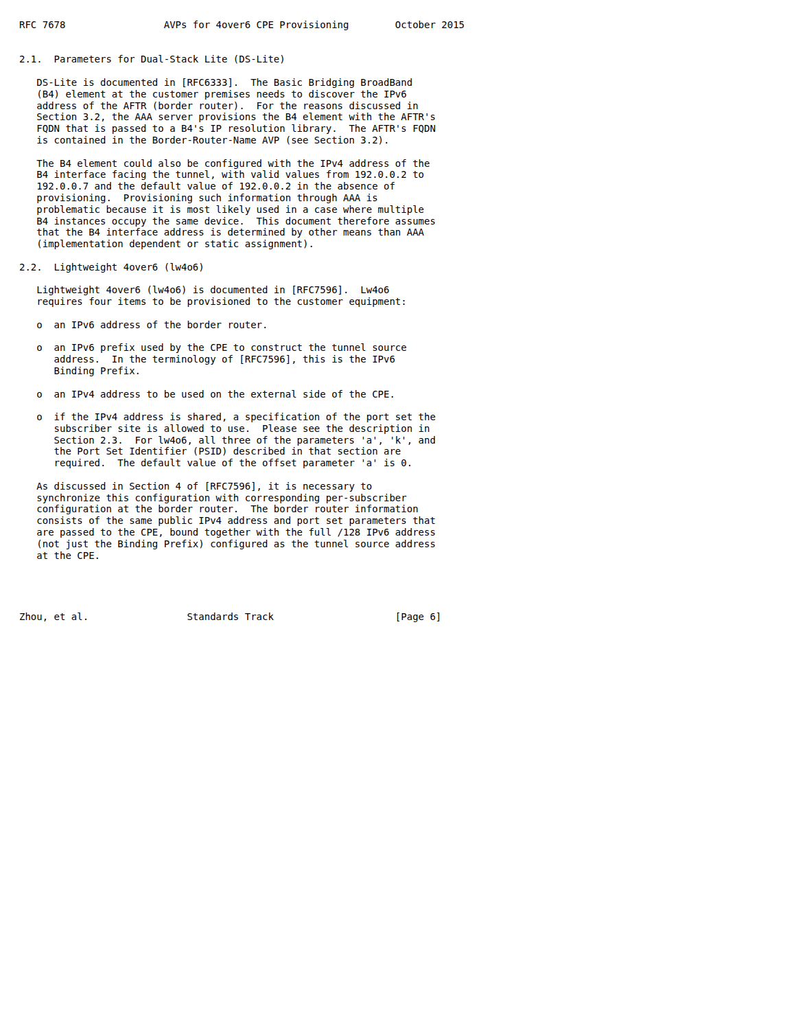RFC 7678 AVPs for 4over6 CPE Provisioning October 2015
2.1. Parameters for Dual-Stack Lite (DS-Lite)
DS-Lite is documented in [RFC6333]. The Basic Bridging BroadBand (B4) element at the customer premises needs to discover the IPv6 address of the AFTR (border router). For the reasons discussed in Section 3.2, the AAA server provisions the B4 element with the AFTR's FQDN that is passed to a B4's IP resolution library. The AFTR's FQDN is contained in the Border-Router-Name AVP (see Section 3.2). The B4 element could also be configured with the IPv4 address of the B4 interface facing the tunnel, with valid values from 192.0.0.2 to 192.0.0.7 and the default value of 192.0.0.2 in the absence of provisioning. Provisioning such information through AAA is problematic because it is most likely used in a case where multiple B4 instances occupy the same device. This document therefore assumes that the B4 interface address is determined by other means than AAA (implementation dependent or static assignment).
2.2. Lightweight 4over6 (lw4o6)
Lightweight 4over6 (lw4o6) is documented in [RFC7596]. Lw4o6 requires four items to be provisioned to the customer equipment: o an IPv6 address of the border router. o an IPv6 prefix used by the CPE to construct the tunnel source address. In the terminology of [RFC7596], this is the IPv6 Binding Prefix. o an IPv4 address to be used on the external side of the CPE. o if the IPv4 address is shared, a specification of the port set the subscriber site is allowed to use. Please see the description in Section 2.3. For lw4o6, all three of the parameters 'a', 'k', and the Port Set Identifier (PSID) described in that section are required. The default value of the offset parameter 'a' is 0. As discussed in Section 4 of [RFC7596], it is necessary to synchronize this configuration with corresponding per-subscriber configuration at the border router. The border router information consists of the same public IPv4 address and port set parameters that are passed to the CPE, bound together with the full /128 IPv6 address (not just the Binding Prefix) configured as the tunnel source address at the CPE.
Zhou, et al. Standards Track [Page 6]